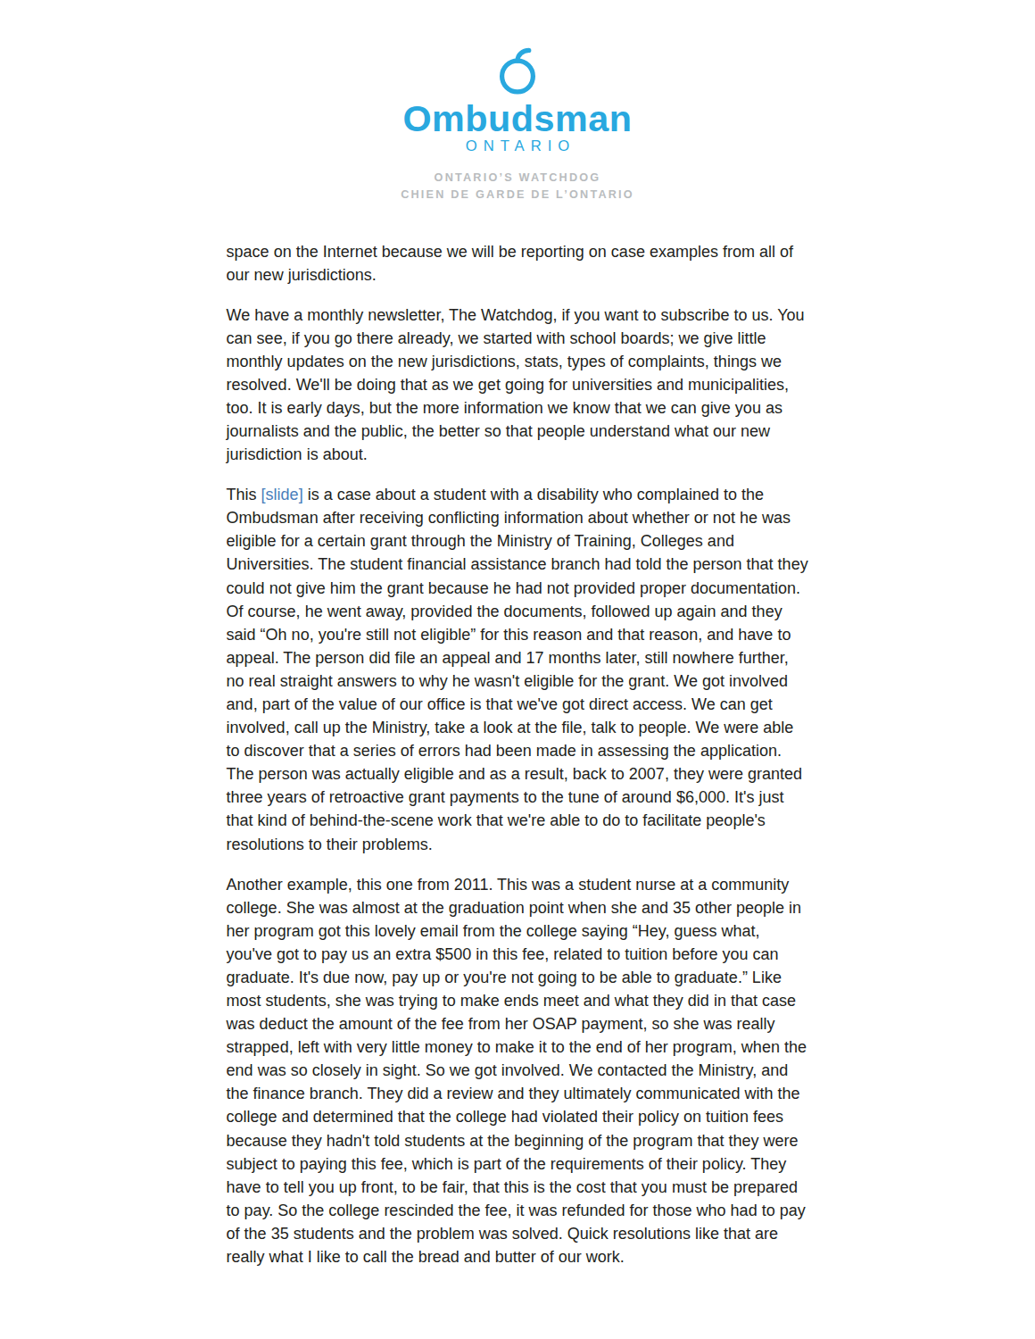Ombudsman
ONTARIO
ONTARIO’S WATCHDOG
CHIEN DE GARDE DE L’ONTARIO
space on the Internet because we will be reporting on case examples from all of our new jurisdictions.
We have a monthly newsletter, The Watchdog, if you want to subscribe to us. You can see, if you go there already, we started with school boards; we give little monthly updates on the new jurisdictions, stats, types of complaints, things we resolved. We'll be doing that as we get going for universities and municipalities, too. It is early days, but the more information we know that we can give you as journalists and the public, the better so that people understand what our new jurisdiction is about.
This [slide] is a case about a student with a disability who complained to the Ombudsman after receiving conflicting information about whether or not he was eligible for a certain grant through the Ministry of Training, Colleges and Universities. The student financial assistance branch had told the person that they could not give him the grant because he had not provided proper documentation. Of course, he went away, provided the documents, followed up again and they said “Oh no, you're still not eligible” for this reason and that reason, and have to appeal. The person did file an appeal and 17 months later, still nowhere further, no real straight answers to why he wasn't eligible for the grant. We got involved and, part of the value of our office is that we've got direct access. We can get involved, call up the Ministry, take a look at the file, talk to people. We were able to discover that a series of errors had been made in assessing the application. The person was actually eligible and as a result, back to 2007, they were granted three years of retroactive grant payments to the tune of around $6,000. It's just that kind of behind-the-scene work that we're able to do to facilitate people's resolutions to their problems.
Another example, this one from 2011. This was a student nurse at a community college. She was almost at the graduation point when she and 35 other people in her program got this lovely email from the college saying “Hey, guess what, you've got to pay us an extra $500 in this fee, related to tuition before you can graduate. It's due now, pay up or you're not going to be able to graduate.” Like most students, she was trying to make ends meet and what they did in that case was deduct the amount of the fee from her OSAP payment, so she was really strapped, left with very little money to make it to the end of her program, when the end was so closely in sight. So we got involved. We contacted the Ministry, and the finance branch. They did a review and they ultimately communicated with the college and determined that the college had violated their policy on tuition fees because they hadn't told students at the beginning of the program that they were subject to paying this fee, which is part of the requirements of their policy. They have to tell you up front, to be fair, that this is the cost that you must be prepared to pay. So the college rescinded the fee, it was refunded for those who had to pay of the 35 students and the problem was solved. Quick resolutions like that are really what I like to call the bread and butter of our work.